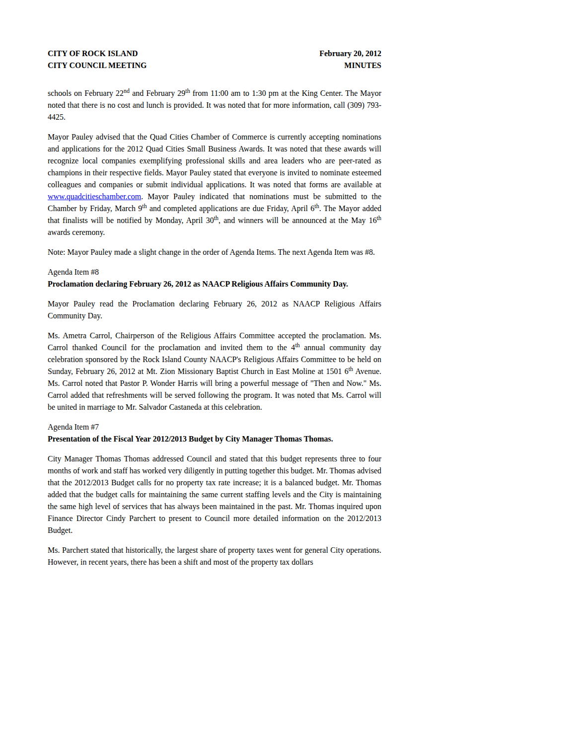CITY OF ROCK ISLAND
CITY COUNCIL MEETING
February 20, 2012
MINUTES
schools on February 22nd and February 29th from 11:00 am to 1:30 pm at the King Center. The Mayor noted that there is no cost and lunch is provided. It was noted that for more information, call (309) 793-4425.
Mayor Pauley advised that the Quad Cities Chamber of Commerce is currently accepting nominations and applications for the 2012 Quad Cities Small Business Awards. It was noted that these awards will recognize local companies exemplifying professional skills and area leaders who are peer-rated as champions in their respective fields. Mayor Pauley stated that everyone is invited to nominate esteemed colleagues and companies or submit individual applications. It was noted that forms are available at www.quadcitieschamber.com. Mayor Pauley indicated that nominations must be submitted to the Chamber by Friday, March 9th and completed applications are due Friday, April 6th. The Mayor added that finalists will be notified by Monday, April 30th, and winners will be announced at the May 16th awards ceremony.
Note: Mayor Pauley made a slight change in the order of Agenda Items. The next Agenda Item was #8.
Agenda Item #8
Proclamation declaring February 26, 2012 as NAACP Religious Affairs Community Day.
Mayor Pauley read the Proclamation declaring February 26, 2012 as NAACP Religious Affairs Community Day.
Ms. Ametra Carrol, Chairperson of the Religious Affairs Committee accepted the proclamation. Ms. Carrol thanked Council for the proclamation and invited them to the 4th annual community day celebration sponsored by the Rock Island County NAACP's Religious Affairs Committee to be held on Sunday, February 26, 2012 at Mt. Zion Missionary Baptist Church in East Moline at 1501 6th Avenue. Ms. Carrol noted that Pastor P. Wonder Harris will bring a powerful message of "Then and Now." Ms. Carrol added that refreshments will be served following the program. It was noted that Ms. Carrol will be united in marriage to Mr. Salvador Castaneda at this celebration.
Agenda Item #7
Presentation of the Fiscal Year 2012/2013 Budget by City Manager Thomas Thomas.
City Manager Thomas Thomas addressed Council and stated that this budget represents three to four months of work and staff has worked very diligently in putting together this budget. Mr. Thomas advised that the 2012/2013 Budget calls for no property tax rate increase; it is a balanced budget. Mr. Thomas added that the budget calls for maintaining the same current staffing levels and the City is maintaining the same high level of services that has always been maintained in the past. Mr. Thomas inquired upon Finance Director Cindy Parchert to present to Council more detailed information on the 2012/2013 Budget.
Ms. Parchert stated that historically, the largest share of property taxes went for general City operations. However, in recent years, there has been a shift and most of the property tax dollars